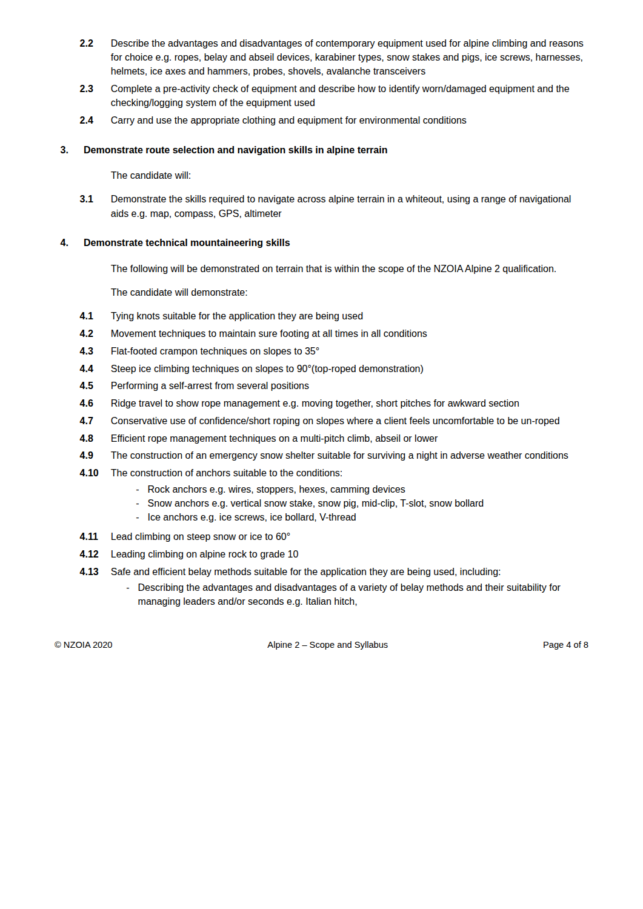2.2
Describe the advantages and disadvantages of contemporary equipment used for alpine climbing and reasons for choice e.g. ropes, belay and abseil devices, karabiner types, snow stakes and pigs, ice screws, harnesses, helmets, ice axes and hammers, probes, shovels, avalanche transceivers
2.3
Complete a pre-activity check of equipment and describe how to identify worn/damaged equipment and the checking/logging system of the equipment used
2.4
Carry and use the appropriate clothing and equipment for environmental conditions
3.
Demonstrate route selection and navigation skills in alpine terrain
The candidate will:
3.1
Demonstrate the skills required to navigate across alpine terrain in a whiteout, using a range of navigational aids e.g. map, compass, GPS, altimeter
4.
Demonstrate technical mountaineering skills
The following will be demonstrated on terrain that is within the scope of the NZOIA Alpine 2 qualification.
The candidate will demonstrate:
4.1
Tying knots suitable for the application they are being used
4.2
Movement techniques to maintain sure footing at all times in all conditions
4.3
Flat-footed crampon techniques on slopes to 35°
4.4
Steep ice climbing techniques on slopes to 90°(top-roped demonstration)
4.5
Performing a self-arrest from several positions
4.6
Ridge travel to show rope management e.g. moving together, short pitches for awkward section
4.7
Conservative use of confidence/short roping on slopes where a client feels uncomfortable to be un-roped
4.8
Efficient rope management techniques on a multi-pitch climb, abseil or lower
4.9
The construction of an emergency snow shelter suitable for surviving a night in adverse weather conditions
4.10
The construction of anchors suitable to the conditions:
Rock anchors e.g. wires, stoppers, hexes, camming devices
Snow anchors e.g. vertical snow stake, snow pig, mid-clip, T-slot, snow bollard
Ice anchors e.g. ice screws, ice bollard, V-thread
4.11
Lead climbing on steep snow or ice to 60°
4.12
Leading climbing on alpine rock to grade 10
4.13
Safe and efficient belay methods suitable for the application they are being used, including:
Describing the advantages and disadvantages of a variety of belay methods and their suitability for managing leaders and/or seconds e.g. Italian hitch,
© NZOIA 2020
Alpine 2 – Scope and Syllabus
Page 4 of 8